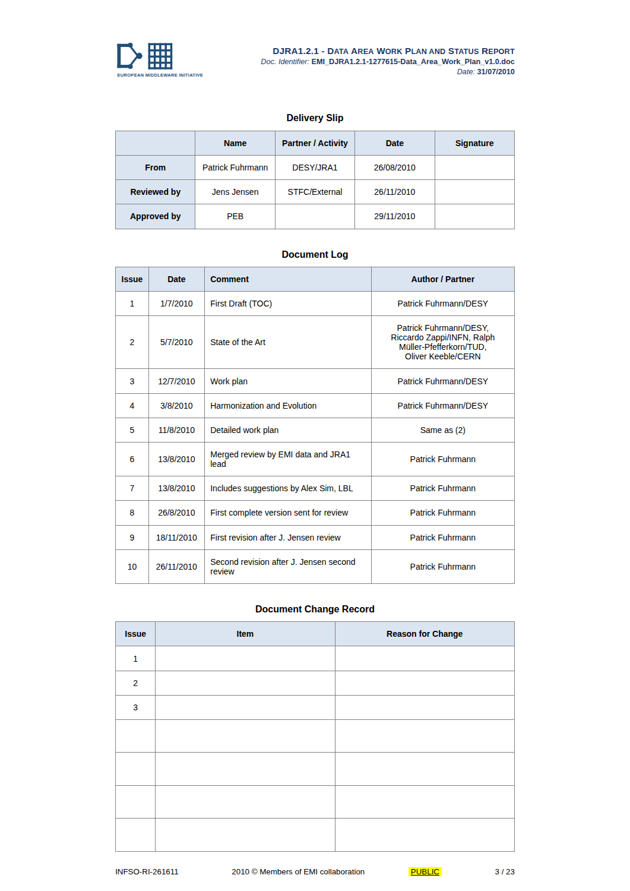EUROPEAN MIDDLEWARE INITIATIVE
DJRA1.2.1 - DATA AREA WORK PLAN AND STATUS REPORT
Doc. Identifier: EMI_DJRA1.2.1-1277615-Data_Area_Work_Plan_v1.0.doc
Date: 31/07/2010
Delivery Slip
| | Name | Partner / Activity | Date | Signature |
| --- | --- | --- | --- | --- |
| From | Patrick Fuhrmann | DESY/JRA1 | 26/08/2010 | |
| Reviewed by | Jens Jensen | STFC/External | 26/11/2010 | |
| Approved by | PEB | | 29/11/2010 | |
Document Log
| Issue | Date | Comment | Author / Partner |
| --- | --- | --- | --- |
| 1 | 1/7/2010 | First Draft (TOC) | Patrick Fuhrmann/DESY |
| 2 | 5/7/2010 | State of the Art | Patrick Fuhrmann/DESY, Riccardo Zappi/INFN, Ralph Müller-Pfefferkorn/TUD, Oliver Keeble/CERN |
| 3 | 12/7/2010 | Work plan | Patrick Fuhrmann/DESY |
| 4 | 3/8/2010 | Harmonization and Evolution | Patrick Fuhrmann/DESY |
| 5 | 11/8/2010 | Detailed work plan | Same as (2) |
| 6 | 13/8/2010 | Merged review by EMI data and JRA1 lead | Patrick Fuhrmann |
| 7 | 13/8/2010 | Includes suggestions by Alex Sim, LBL | Patrick Fuhrmann |
| 8 | 26/8/2010 | First complete version sent for review | Patrick Fuhrmann |
| 9 | 18/11/2010 | First revision after J. Jensen review | Patrick Fuhrmann |
| 10 | 26/11/2010 | Second revision after J. Jensen second review | Patrick Fuhrmann |
Document Change Record
| Issue | Item | Reason for Change |
| --- | --- | --- |
| 1 | | |
| 2 | | |
| 3 | | |
INFSO-RI-261611
2010 © Members of EMI collaboration
PUBLIC
3 / 23